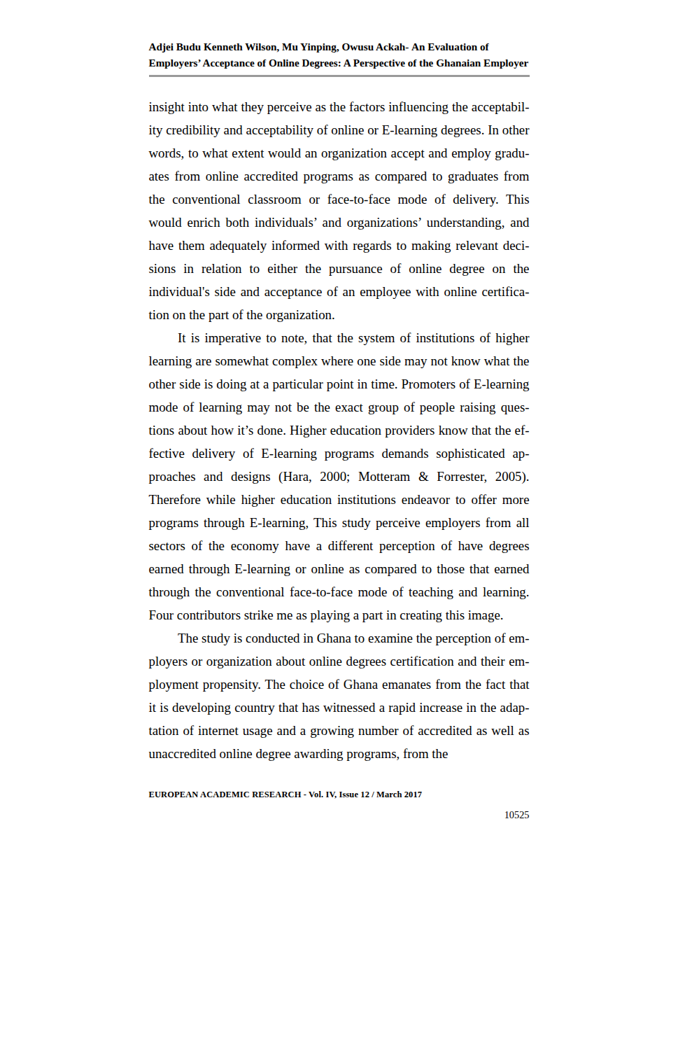Adjei Budu Kenneth Wilson, Mu Yinping, Owusu Ackah- An Evaluation of Employers’ Acceptance of Online Degrees: A Perspective of the Ghanaian Employer
insight into what they perceive as the factors influencing the acceptability credibility and acceptability of online or E-learning degrees. In other words, to what extent would an organization accept and employ graduates from online accredited programs as compared to graduates from the conventional classroom or face-to-face mode of delivery. This would enrich both individuals’ and organizations’ understanding, and have them adequately informed with regards to making relevant decisions in relation to either the pursuance of online degree on the individual's side and acceptance of an employee with online certification on the part of the organization.
It is imperative to note, that the system of institutions of higher learning are somewhat complex where one side may not know what the other side is doing at a particular point in time. Promoters of E-learning mode of learning may not be the exact group of people raising questions about how it’s done. Higher education providers know that the effective delivery of E-learning programs demands sophisticated approaches and designs (Hara, 2000; Motteram & Forrester, 2005). Therefore while higher education institutions endeavor to offer more programs through E-learning, This study perceive employers from all sectors of the economy have a different perception of have degrees earned through E-learning or online as compared to those that earned through the conventional face-to-face mode of teaching and learning. Four contributors strike me as playing a part in creating this image.
The study is conducted in Ghana to examine the perception of employers or organization about online degrees certification and their employment propensity. The choice of Ghana emanates from the fact that it is developing country that has witnessed a rapid increase in the adaptation of internet usage and a growing number of accredited as well as unaccredited online degree awarding programs, from the
EUROPEAN ACADEMIC RESEARCH - Vol. IV, Issue 12 / March 2017
10525